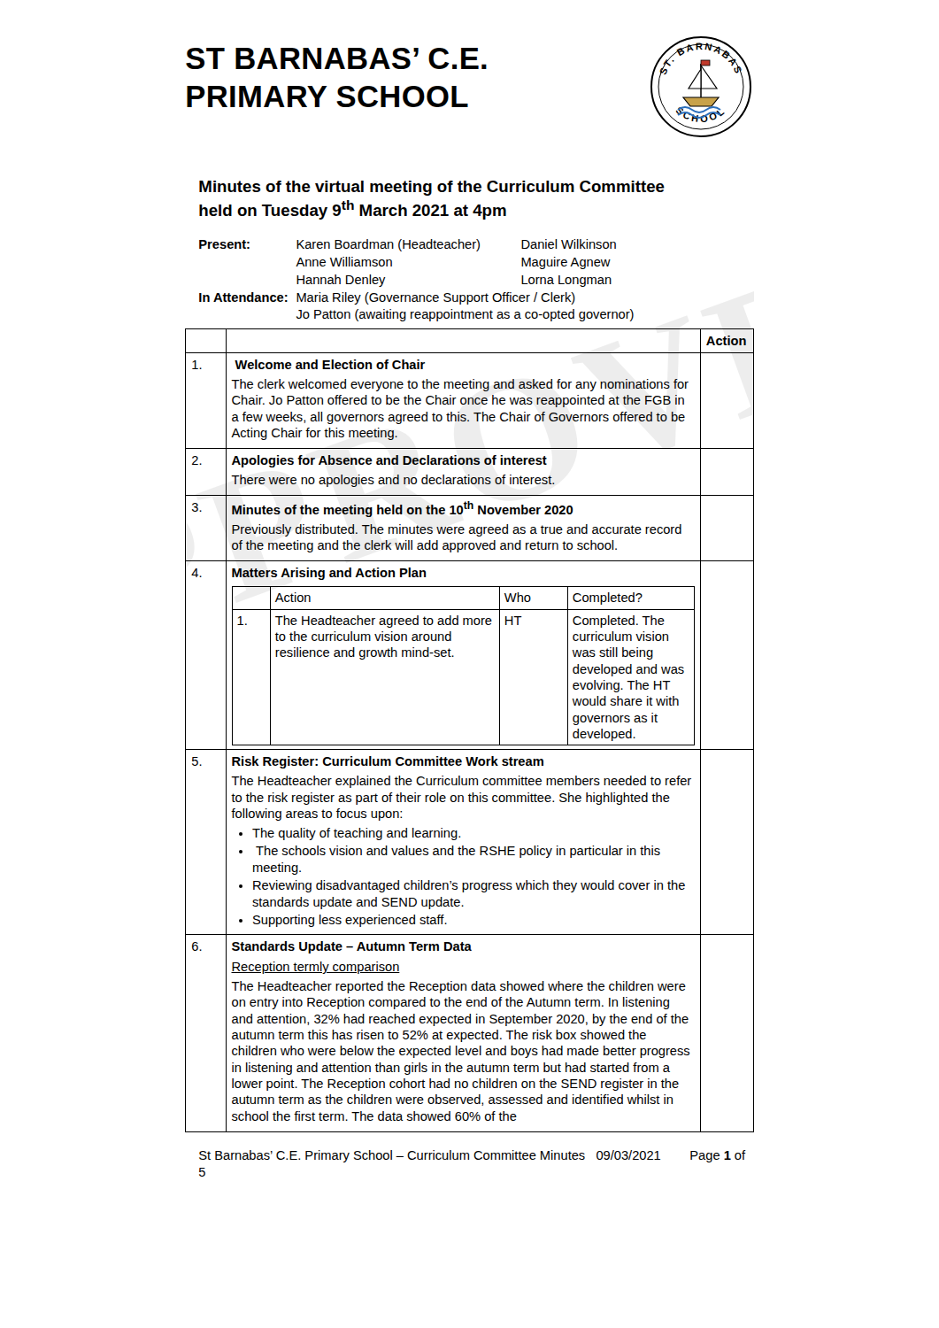APPROVED
ST BARNABAS’ C.E. PRIMARY SCHOOL
ST. BARNABAS SCHOOL
Minutes of the virtual meeting of the Curriculum Committee held on Tuesday 9th March 2021 at 4pm
| Present: | Karen Boardman (Headteacher) | Daniel Wilkinson |
| | Anne Williamson | Maguire Agnew |
| | Hannah Denley | Lorna Longman |
| In Attendance: | Maria Riley (Governance Support Officer / Clerk) |
| | Jo Patton (awaiting reappointment as a co-opted governor) |
| | | Action |
| 1. | Welcome and Election of Chair The clerk welcomed everyone to the meeting and asked for any nominations for Chair. Jo Patton offered to be the Chair once he was reappointed at the FGB in a few weeks, all governors agreed to this. The Chair of Governors offered to be Acting Chair for this meeting. | |
| 2. | Apologies for Absence and Declarations of interest There were no apologies and no declarations of interest. | |
| 3. | Minutes of the meeting held on the 10 th November 2020 Previously distributed. The minutes were agreed as a true and accurate record of the meeting and the clerk will add approved and return to school. | |
| 4. | Matters Arising and Action Plan / / Action / Who / Completed? / / --- / --- / --- / --- / / 1. / The Headteacher agreed to add more to the curriculum vision around resilience and growth mind-set. / HT / Completed. The curriculum vision was still being developed and was evolving. The HT would share it with governors as it developed. / | |
| 5. | Risk Register: Curriculum Committee Work stream The Headteacher explained the Curriculum committee members needed to refer to the risk register as part of their role on this committee. She highlighted the following areas to focus upon: The quality of teaching and learning. The schools vision and values and the RSHE policy in particular in this meeting. Reviewing disadvantaged children’s progress which they would cover in the standards update and SEND update. Supporting less experienced staff. | |
| 6. | Standards Update – Autumn Term Data Reception termly comparison The Headteacher reported the Reception data showed where the children were on entry into Reception compared to the end of the Autumn term. In listening and attention, 32% had reached expected in September 2020, by the end of the autumn term this has risen to 52% at expected. The risk box showed the children who were below the expected level and boys had made better progress in listening and attention than girls in the autumn term but had started from a lower point. The Reception cohort had no children on the SEND register in the autumn term as the children were observed, assessed and identified whilst in school the first term. The data showed 60% of the | |
St Barnabas’ C.E. Primary School – Curriculum Committee Minutes 09/03/2021 Page 1 of 5